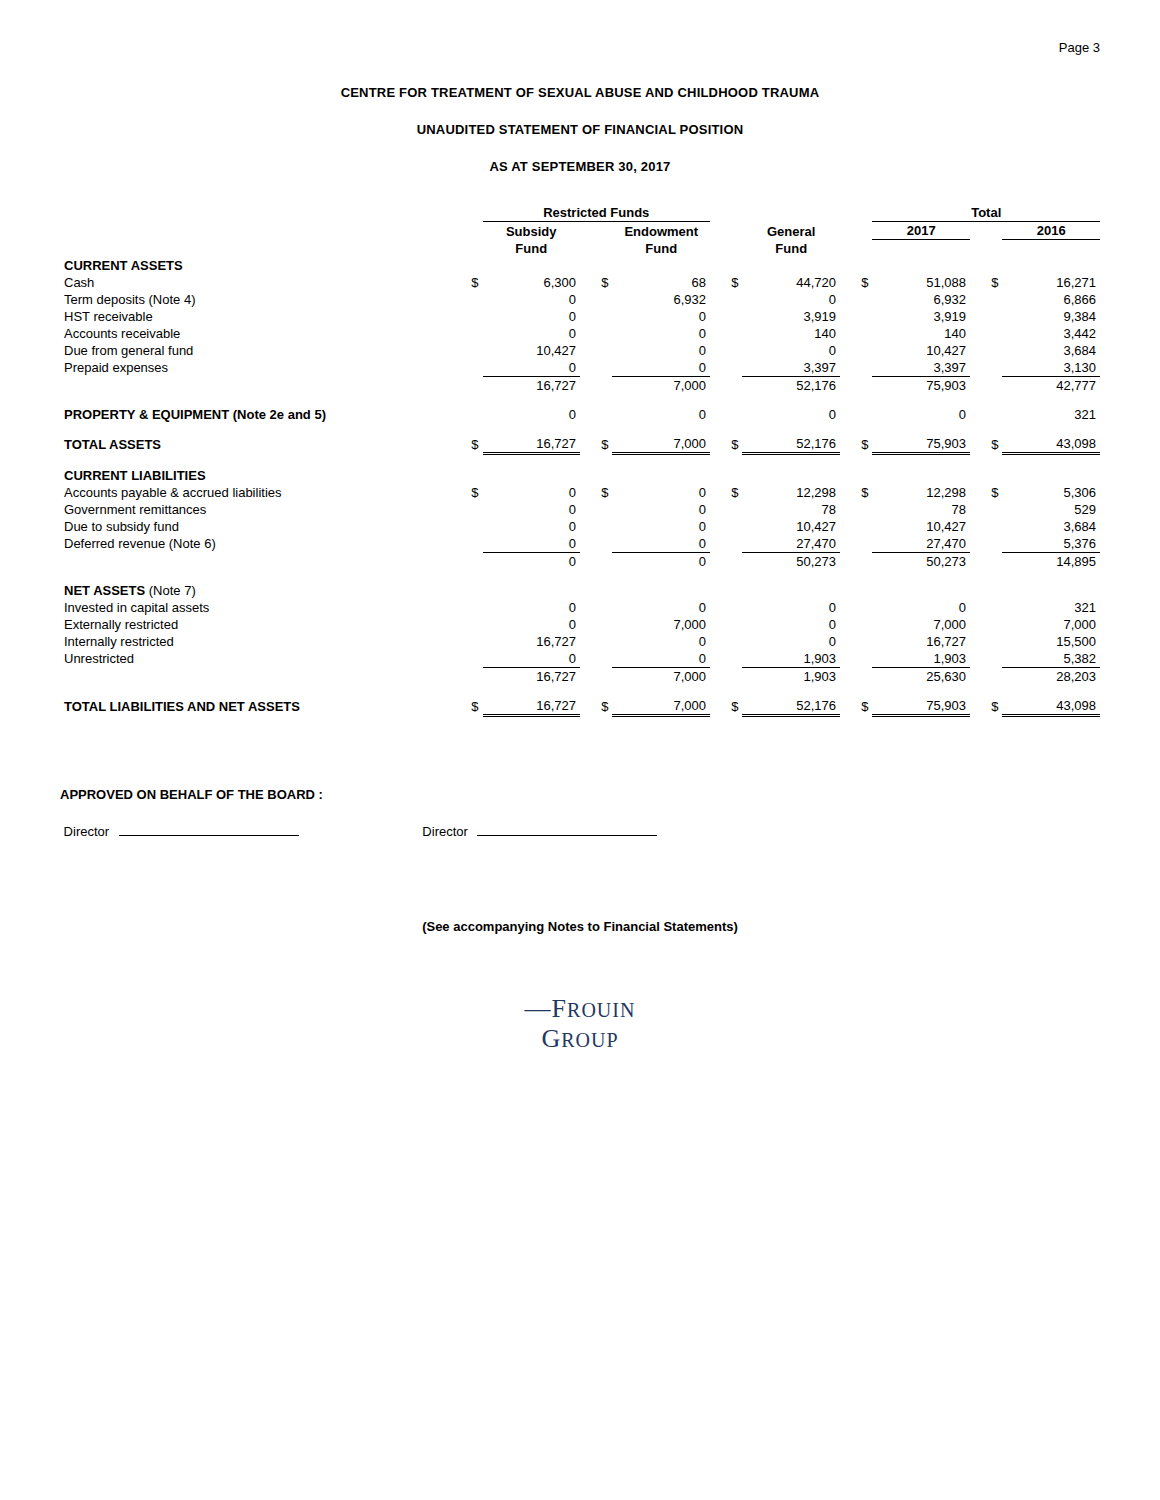Page 3
CENTRE FOR TREATMENT OF SEXUAL ABUSE AND CHILDHOOD TRAUMA
UNAUDITED STATEMENT OF FINANCIAL POSITION
AS AT SEPTEMBER 30, 2017
| | | Restricted Funds | | | | Total |
| | | Subsidy | | Endowment | | General | | 2017 | | 2016 |
| | | Fund | | Fund | | Fund | | | | |
| CURRENT ASSETS | |
| Cash | $ | 6,300 | $ | 68 | $ | 44,720 | $ | 51,088 | $ | 16,271 |
| Term deposits (Note 4) | | 0 | | 6,932 | | 0 | | 6,932 | | 6,866 |
| HST receivable | | 0 | | 0 | | 3,919 | | 3,919 | | 9,384 |
| Accounts receivable | | 0 | | 0 | | 140 | | 140 | | 3,442 |
| Due from general fund | | 10,427 | | 0 | | 0 | | 10,427 | | 3,684 |
| Prepaid expenses | | 0 | | 0 | | 3,397 | | 3,397 | | 3,130 |
| | | 16,727 | | 7,000 | | 52,176 | | 75,903 | | 42,777 |
| PROPERTY & EQUIPMENT (Note 2e and 5) | | 0 | | 0 | | 0 | | 0 | | 321 |
| TOTAL ASSETS | $ | 16,727 | $ | 7,000 | $ | 52,176 | $ | 75,903 | $ | 43,098 |
| CURRENT LIABILITIES | |
| Accounts payable & accrued liabilities | $ | 0 | $ | 0 | $ | 12,298 | $ | 12,298 | $ | 5,306 |
| Government remittances | | 0 | | 0 | | 78 | | 78 | | 529 |
| Due to subsidy fund | | 0 | | 0 | | 10,427 | | 10,427 | | 3,684 |
| Deferred revenue (Note 6) | | 0 | | 0 | | 27,470 | | 27,470 | | 5,376 |
| | | 0 | | 0 | | 50,273 | | 50,273 | | 14,895 |
| NET ASSETS (Note 7) | |
| Invested in capital assets | | 0 | | 0 | | 0 | | 0 | | 321 |
| Externally restricted | | 0 | | 7,000 | | 0 | | 7,000 | | 7,000 |
| Internally restricted | | 16,727 | | 0 | | 0 | | 16,727 | | 15,500 |
| Unrestricted | | 0 | | 0 | | 1,903 | | 1,903 | | 5,382 |
| | | 16,727 | | 7,000 | | 1,903 | | 25,630 | | 28,203 |
| TOTAL LIABILITIES AND NET ASSETS | $ | 16,727 | $ | 7,000 | $ | 52,176 | $ | 75,903 | $ | 43,098 |
APPROVED ON BEHALF OF THE BOARD :
Director Director
(See accompanying Notes to Financial Statements)
—FROUIN
GROUP